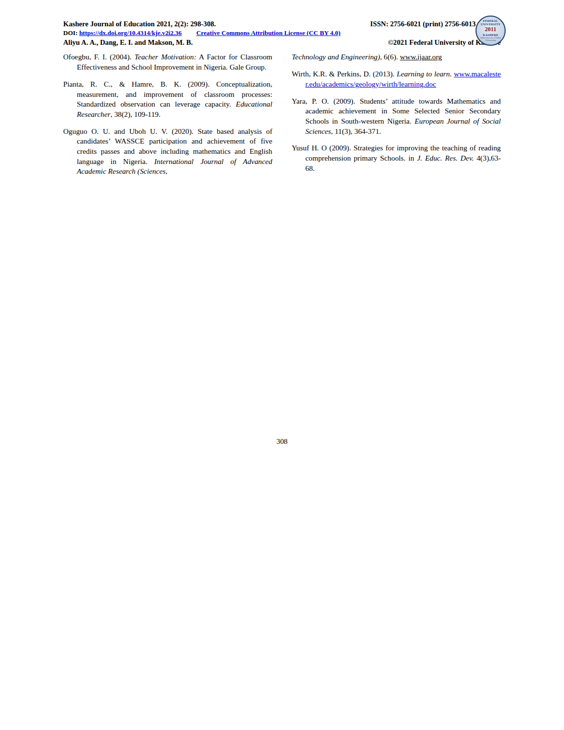FEDERAL UNIVERSITY
2011
KASHERE
Education for Global Citizenship
Kashere Journal of Education 2021, 2(2): 298-308. ISSN: 2756-6021 (print) 2756-6013 (online)
DOI: https://dx.doi.org/10.4314/kje.v2i2.36 Creative Commons Attribution License (CC BY 4.0)
Aliyu A. A., Dang, E. I. and Makson, M. B. ©2021 Federal University of Kashere
Ofoegbu, F. I. (2004). Teacher Motivation: A Factor for Classroom Effectiveness and School Improvement in Nigeria. Gale Group.
Pianta, R. C., & Hamre, B. K. (2009). Conceptualization, measurement, and improvement of classroom processes: Standardized observation can leverage capacity. Educational Researcher, 38(2), 109-119.
Oguguo O. U. and Uboh U. V. (2020). State based analysis of candidates’ WASSCE participation and achievement of five credits passes and above including mathematics and English language in Nigeria. International Journal of Advanced Academic Research (Sciences,
Technology and Engineering), 6(6). www.ijaar.org
Wirth, K.R. & Perkins, D. (2013). Learning to learn. www.macalester.edu/academics/geology/wirth/learning.doc
Yara, P. O. (2009). Students’ attitude towards Mathematics and academic achievement in Some Selected Senior Secondary Schools in South-western Nigeria. European Journal of Social Sciences, 11(3), 364-371.
Yusuf H. O (2009). Strategies for improving the teaching of reading comprehension primary Schools. in J. Educ. Res. Dev. 4(3),63-68.
308